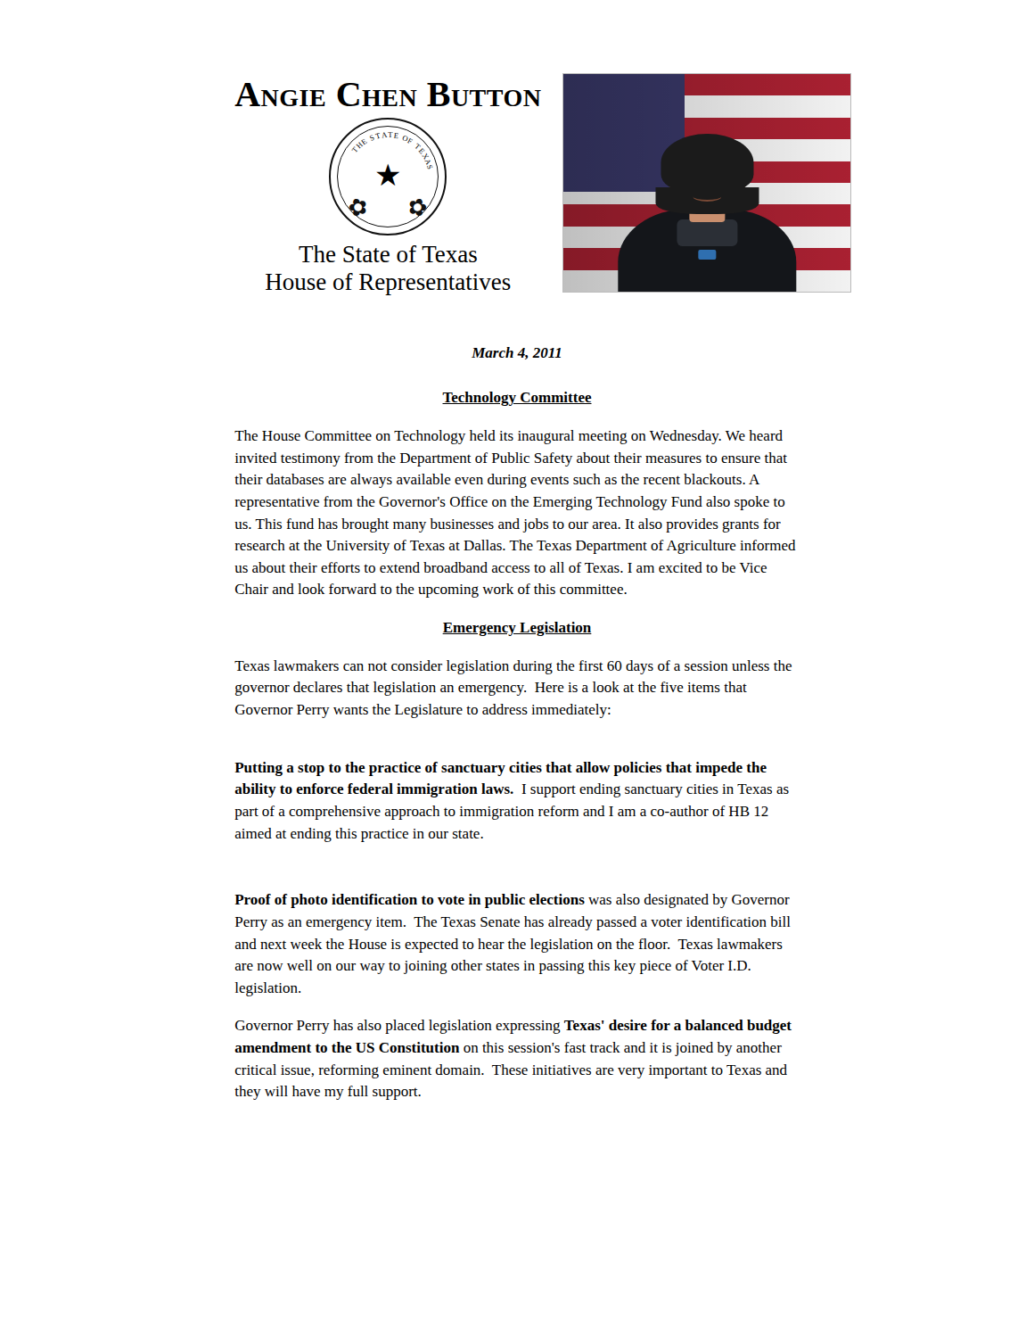Angie Chen Button
T H E S T A T E O F T E X A S
★
✿
✿
The State of Texas House of Representatives
March 4, 2011
Technology Committee
The House Committee on Technology held its inaugural meeting on Wednesday. We heard invited testimony from the Department of Public Safety about their measures to ensure that their databases are always available even during events such as the recent blackouts. A representative from the Governor's Office on the Emerging Technology Fund also spoke to us. This fund has brought many businesses and jobs to our area. It also provides grants for research at the University of Texas at Dallas. The Texas Department of Agriculture informed us about their efforts to extend broadband access to all of Texas. I am excited to be Vice Chair and look forward to the upcoming work of this committee.
Emergency Legislation
Texas lawmakers can not consider legislation during the first 60 days of a session unless the governor declares that legislation an emergency. Here is a look at the five items that Governor Perry wants the Legislature to address immediately:
Putting a stop to the practice of sanctuary cities that allow policies that impede the ability to enforce federal immigration laws. I support ending sanctuary cities in Texas as part of a comprehensive approach to immigration reform and I am a co-author of HB 12 aimed at ending this practice in our state.
Proof of photo identification to vote in public elections was also designated by Governor Perry as an emergency item. The Texas Senate has already passed a voter identification bill and next week the House is expected to hear the legislation on the floor. Texas lawmakers are now well on our way to joining other states in passing this key piece of Voter I.D. legislation.
Governor Perry has also placed legislation expressing Texas' desire for a balanced budget amendment to the US Constitution on this session's fast track and it is joined by another critical issue, reforming eminent domain. These initiatives are very important to Texas and they will have my full support.